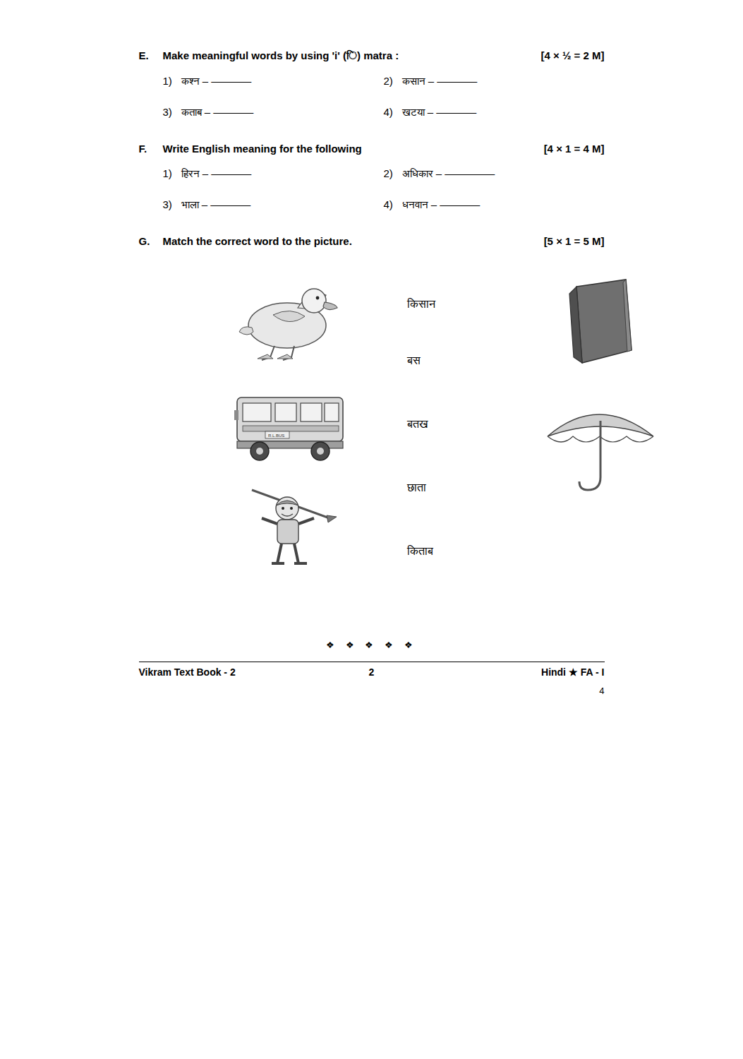E.
Make meaningful words by using 'i' (ि) matra :
[4 × ½ = 2 M]
1) कश्न – ————
2) कसान – ————
3) कताब – ————
4) खटया – ————
F.
Write English meaning for the following
[4 × 1 = 4 M]
1) हिरन – ————
2) अधिकार – —————
3) भाला – ————
4) धनवान – ————
G.
Match the correct word to the picture.
[5 × 1 = 5 M]
R.L.BUS
किसान
बस
बतख
छाता
किताब
❖ ❖ ❖ ❖ ❖
Vikram Text Book - 2
2
Hindi ★ FA - I
4